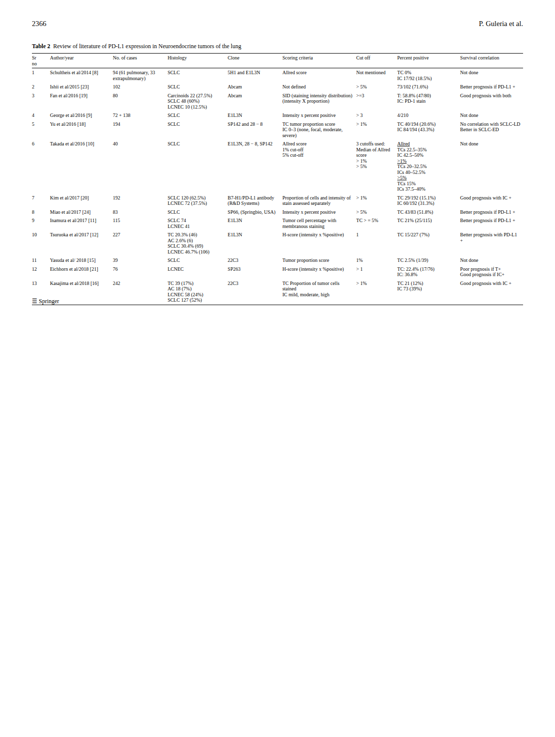2366
P. Guleria et al.
Table 2 Review of literature of PD-L1 expression in Neuroendocrine tumors of the lung
| Sr no | Author/year | No. of cases | Histology | Clone | Scoring criteria | Cut off | Percent positive | Survival correlation |
| --- | --- | --- | --- | --- | --- | --- | --- | --- |
| 1 | Schultheis et al/2014 [8] | 94 (61 pulmonary, 33 extrapulmonary) | SCLC | 5H1 and E1L3N | Allred score | Not mentioned | TC 0% IC 17/92 (18.5%) | Not done |
| 2 | Ishii et al/2015 [23] | 102 | SCLC | Abcam | Not defined | > 5% | 73/102 (71.6%) | Better prognosis if PD-L1 + |
| 3 | Fan et al/2016 [19] | 80 | Carcinoids 22 (27.5%) SCLC 48 (60%) LCNEC 10 (12.5%) | Abcam | SID (staining intensity distribution) (intensity X proportion) | >=3 | T: 58.8% (47/80) IC: PD-1 stain | Good prognosis with both |
| 4 | George et al/2016 [9] | 72 + 138 | SCLC | E1L3N | Intensity x percent positive | > 3 | 4/210 | Not done |
| 5 | Yu et al/2016 [18] | 194 | SCLC | SP142 and 28 − 8 | TC tumor proportion score IC 0–3 (none, focal, moderate, severe) | > 1% | TC 40/194 (20.6%) IC 84/194 (43.3%) | No correlation with SCLC-LD Better in SCLC-ED |
| 6 | Takada et al/2016 [10] | 40 | SCLC | E1L3N, 28 − 8, SP142 | Allred score 1% cut-off 5% cut-off | 3 cutoffs used: Median of Allred score > 1% > 5% | Allred TCs 22.5–35% IC 42.5–50% >1% TCs 20–32.5% ICs 40–52.5% >5% TCs 15% ICs 37.5–40% | Not done |
| 7 | Kim et al/2017 [20] | 192 | SCLC 120 (62.5%) LCNEC 72 (37.5%) | B7-H1/PD-L1 antibody (R&D Systems) | Proportion of cells and intensity of stain assessed separately | > 1% | TC 29/192 (15.1%) IC 60/192 (31.3%) | Good prognosis with IC + |
| 8 | Miao et al/2017 [24] | 83 | SCLC | SP66, (Springbio, USA) | Intensity x percent positive | > 5% | TC 43/83 (51.8%) | Better prognosis if PD-L1 + |
| 9 | Inamura et al/2017 [11] | 115 | SCLC 74 LCNEC 41 | E1L3N | Tumor cell percentage with membranous staining | TC > = 5% | TC 21% (25/115) | Better prognosis if PD-L1 + |
| 10 | Tsuruoka et al/2017 [12] | 227 | TC 20.3% (46) AC 2.6% (6) SCLC 30.4% (69) LCNEC 46.7% (106) | E1L3N | H-score (intensity x %positive) | 1 | TC 15/227 (7%) | Better prognosis with PD-L1 + |
| 11 | Yasuda et al/ 2018 [15] | 39 | SCLC | 22C3 | Tumor proportion score | 1% | TC 2.5% (1/39) | Not done |
| 12 | Eichhorn et al/2018 [21] | 76 | LCNEC | SP263 | H-score (intensity x %positive) | > 1 | TC: 22.4% (17/76) IC: 36.8% | Poor prognosis if T+ Good prognosis if IC+ |
| 13 | Kasajima et al/2018 [16] | 242 | TC 39 (17%) AC 18 (7%) LCNEC 58 (24%) SCLC 127 (52%) | 22C3 | TC Proportion of tumor cells stained IC mild, moderate, high | > 1% | TC 21 (12%) IC 73 (39%) | Good prognosis with IC + |
☰ Springer